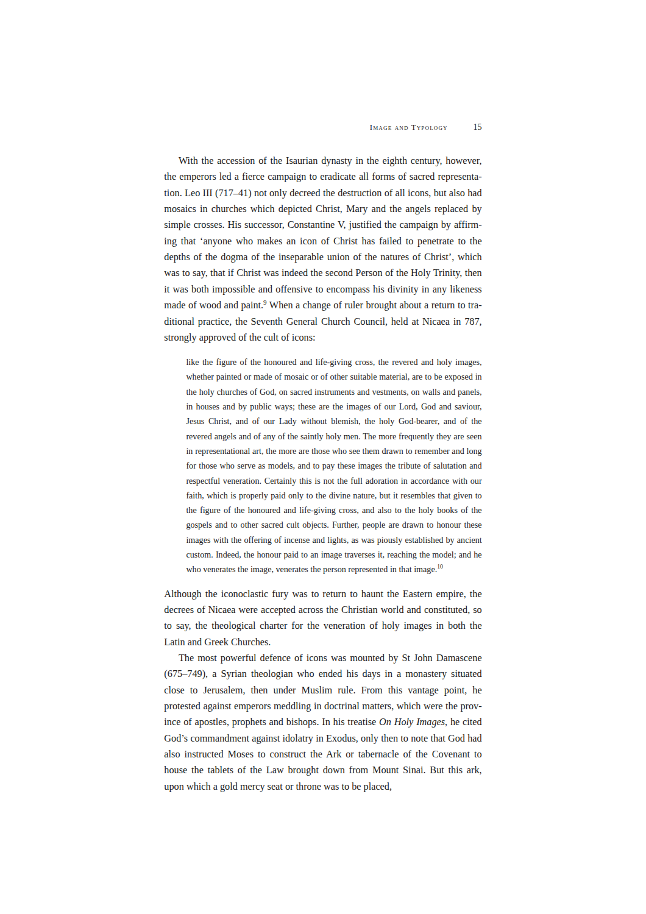Image and Typology 15
With the accession of the Isaurian dynasty in the eighth century, however, the emperors led a fierce campaign to eradicate all forms of sacred representation. Leo III (717–41) not only decreed the destruction of all icons, but also had mosaics in churches which depicted Christ, Mary and the angels replaced by simple crosses. His successor, Constantine V, justified the campaign by affirming that ‘anyone who makes an icon of Christ has failed to penetrate to the depths of the dogma of the inseparable union of the natures of Christ’, which was to say, that if Christ was indeed the second Person of the Holy Trinity, then it was both impossible and offensive to encompass his divinity in any likeness made of wood and paint.9 When a change of ruler brought about a return to traditional practice, the Seventh General Church Council, held at Nicaea in 787, strongly approved of the cult of icons:
like the figure of the honoured and life-giving cross, the revered and holy images, whether painted or made of mosaic or of other suitable material, are to be exposed in the holy churches of God, on sacred instruments and vestments, on walls and panels, in houses and by public ways; these are the images of our Lord, God and saviour, Jesus Christ, and of our Lady without blemish, the holy God-bearer, and of the revered angels and of any of the saintly holy men. The more frequently they are seen in representational art, the more are those who see them drawn to remember and long for those who serve as models, and to pay these images the tribute of salutation and respectful veneration. Certainly this is not the full adoration in accordance with our faith, which is properly paid only to the divine nature, but it resembles that given to the figure of the honoured and life-giving cross, and also to the holy books of the gospels and to other sacred cult objects. Further, people are drawn to honour these images with the offering of incense and lights, as was piously established by ancient custom. Indeed, the honour paid to an image traverses it, reaching the model; and he who venerates the image, venerates the person represented in that image.10
Although the iconoclastic fury was to return to haunt the Eastern empire, the decrees of Nicaea were accepted across the Christian world and constituted, so to say, the theological charter for the veneration of holy images in both the Latin and Greek Churches.
The most powerful defence of icons was mounted by St John Damascene (675–749), a Syrian theologian who ended his days in a monastery situated close to Jerusalem, then under Muslim rule. From this vantage point, he protested against emperors meddling in doctrinal matters, which were the province of apostles, prophets and bishops. In his treatise On Holy Images, he cited God’s commandment against idolatry in Exodus, only then to note that God had also instructed Moses to construct the Ark or tabernacle of the Covenant to house the tablets of the Law brought down from Mount Sinai. But this ark, upon which a gold mercy seat or throne was to be placed,